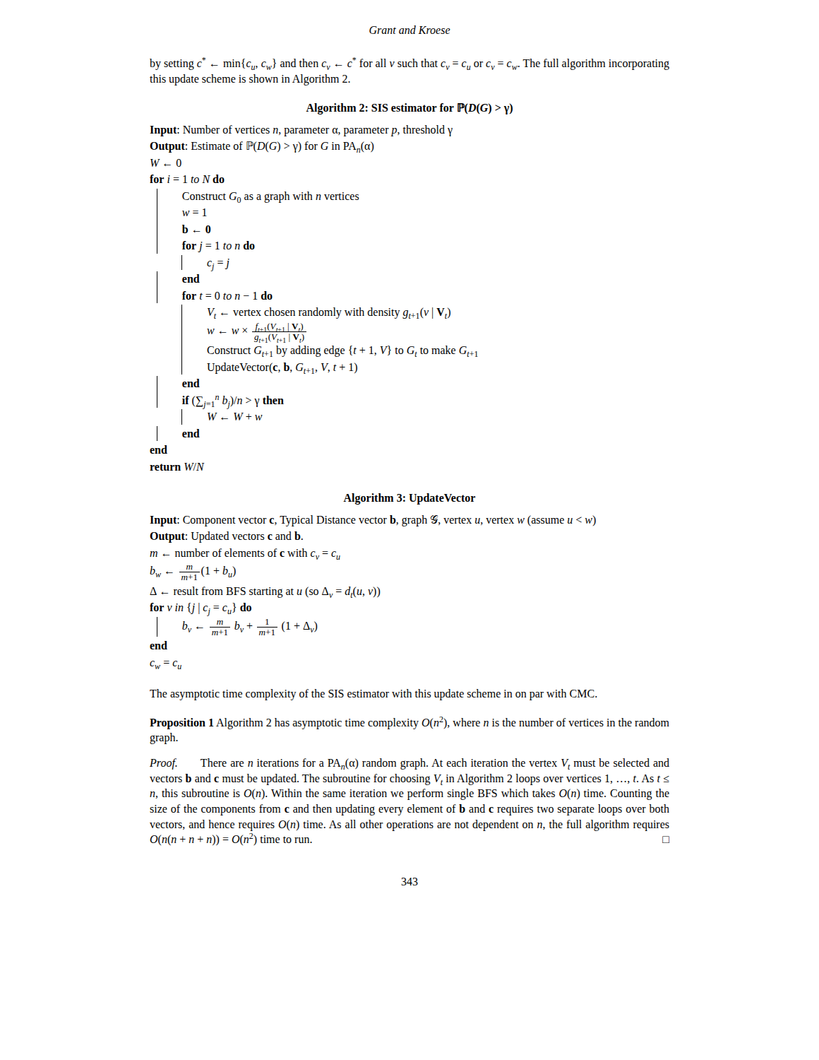Grant and Kroese
by setting c* ← min{cu, cw} and then cv ← c* for all v such that cv = cu or cv = cw. The full algorithm incorporating this update scheme is shown in Algorithm 2.
Algorithm 2: SIS estimator for ℙ(D(G) > γ)
Input: Number of vertices n, parameter α, parameter p, threshold γ
Output: Estimate of ℙ(D(G) > γ) for G in PAn(α)
W ← 0
for i = 1 to N do
Construct G0 as a graph with n vertices
w = 1
b ← 0
for j = 1 to n do
cj = j
end
for t = 0 to n − 1 do
Vt ← vertex chosen randomly with density gt+1(v | Vt)
w ← w × ft+1(Vt+1 | Vt) gt+1(Vt+1 | Vt)
Construct Gt+1 by adding edge {t + 1, V} to Gt to make Gt+1
UpdateVector(c, b, Gt+1, V, t + 1)
end
if (∑j=1n bj)/n > γ then
W ← W + w
end
end
return W/N
Algorithm 3: UpdateVector
Input: Component vector c, Typical Distance vector b, graph 𝒢, vertex u, vertex w (assume u < w)
Output: Updated vectors c and b.
m ← number of elements of c with cv = cu
bw ← mm+1(1 + bu)
Δ ← result from BFS starting at u (so Δv = dt(u, v))
for v in {j | cj = cu} do
bv ← mm+1 bv + 1 m+1 (1 + Δv)
end
cw = cu
The asymptotic time complexity of the SIS estimator with this update scheme in on par with CMC.
Proposition 1 Algorithm 2 has asymptotic time complexity O(n2), where n is the number of vertices in the random graph.
Proof.  There are n iterations for a PAn(α) random graph. At each iteration the vertex Vt must be selected and vectors b and c must be updated. The subroutine for choosing Vt in Algorithm 2 loops over vertices 1, …, t. As t ≤ n, this subroutine is O(n). Within the same iteration we perform single BFS which takes O(n) time. Counting the size of the components from c and then updating every element of b and c requires two separate loops over both vectors, and hence requires O(n) time. As all other operations are not dependent on n, the full algorithm requires O(n(n + n + n)) = O(n2) time to run.□
343